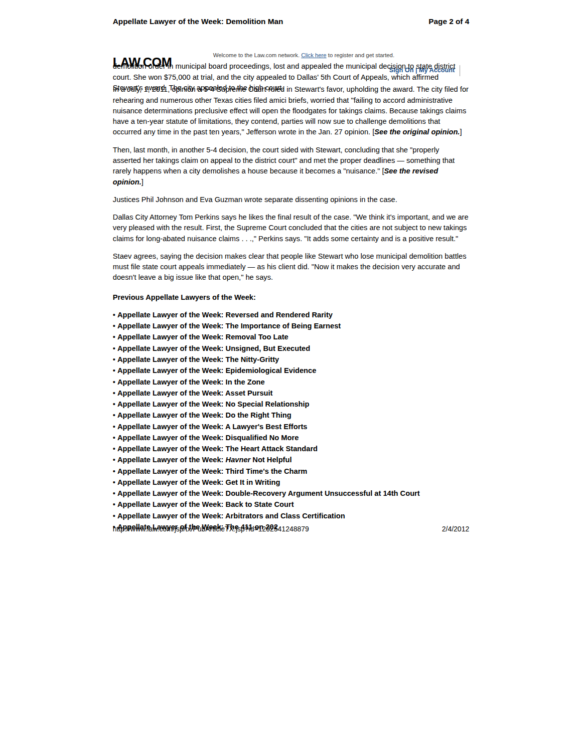Appellate Lawyer of the Week: Demolition Man
Page 2 of 4
LAW.COM
Welcome to the Law.com network. Click here to register and get started.
Sign On | My Account
demolition order in municipal board proceedings, lost and appealed the municipal decision to state district court. She won $75,000 at trial, and the city appealed to Dallas' 5th Court of Appeals, which affirmed Stewart's award. The city appealed to the high court.
In a July, 1, 2011, opinion a 5-4 Supreme Court ruled in Stewart's favor, upholding the award. The city filed for rehearing and numerous other Texas cities filed amici briefs, worried that "failing to accord administrative nuisance determinations preclusive effect will open the floodgates for takings claims. Because takings claims have a ten-year statute of limitations, they contend, parties will now sue to challenge demolitions that occurred any time in the past ten years," Jefferson wrote in the Jan. 27 opinion. [See the original opinion.]
Then, last month, in another 5-4 decision, the court sided with Stewart, concluding that she "properly asserted her takings claim on appeal to the district court" and met the proper deadlines — something that rarely happens when a city demolishes a house because it becomes a "nuisance." [See the revised opinion.]
Justices Phil Johnson and Eva Guzman wrote separate dissenting opinions in the case.
Dallas City Attorney Tom Perkins says he likes the final result of the case. "We think it's important, and we are very pleased with the result. First, the Supreme Court concluded that the cities are not subject to new takings claims for long-abated nuisance claims . . .," Perkins says. "It adds some certainty and is a positive result."
Staev agrees, saying the decision makes clear that people like Stewart who lose municipal demolition battles must file state court appeals immediately — as his client did. "Now it makes the decision very accurate and doesn't leave a big issue like that open," he says.
Previous Appellate Lawyers of the Week:
Appellate Lawyer of the Week: Reversed and Rendered Rarity
Appellate Lawyer of the Week: The Importance of Being Earnest
Appellate Lawyer of the Week: Removal Too Late
Appellate Lawyer of the Week: Unsigned, But Executed
Appellate Lawyer of the Week: The Nitty-Gritty
Appellate Lawyer of the Week: Epidemiological Evidence
Appellate Lawyer of the Week: In the Zone
Appellate Lawyer of the Week: Asset Pursuit
Appellate Lawyer of the Week: No Special Relationship
Appellate Lawyer of the Week: Do the Right Thing
Appellate Lawyer of the Week: A Lawyer's Best Efforts
Appellate Lawyer of the Week: Disqualified No More
Appellate Lawyer of the Week: The Heart Attack Standard
Appellate Lawyer of the Week: Havner Not Helpful
Appellate Lawyer of the Week: Third Time's the Charm
Appellate Lawyer of the Week: Get It in Writing
Appellate Lawyer of the Week: Double-Recovery Argument Unsuccessful at 14th Court
Appellate Lawyer of the Week: Back to State Court
Appellate Lawyer of the Week: Arbitrators and Class Certification
Appellate Lawyer of the Week: The 411 on 202
http://www.law.com/jsp/tx/PubArticleTX.jsp?id=1202541248879
2/4/2012